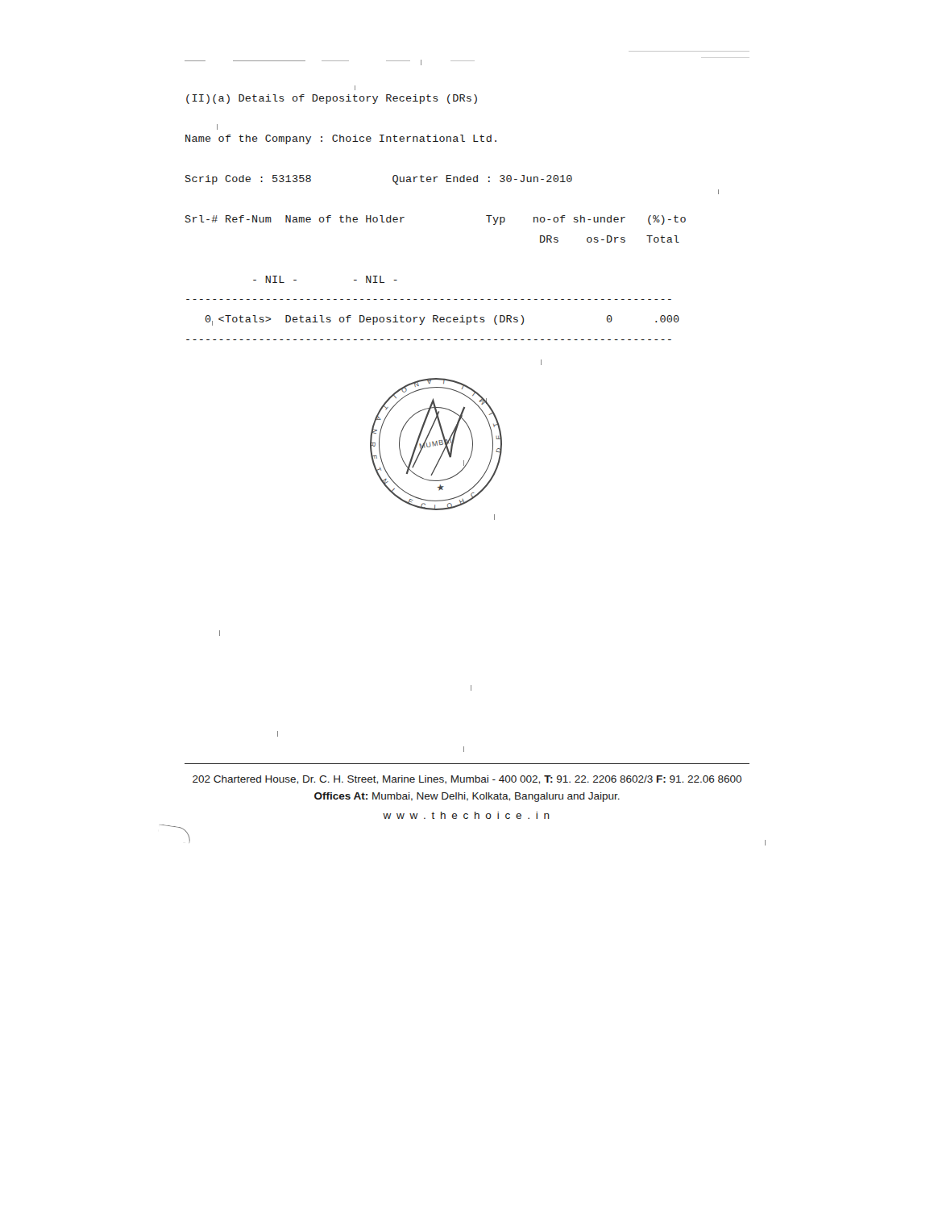(II)(a) Details of Depository Receipts (DRs) Name of the Company : Choice International Ltd. Scrip Code : 531358 Quarter Ended : 30-Jun-2010 Srl-# Ref-Num Name of the Holder Typ no-of sh-under (%)-to DRs os-Drs Total
- NIL - - NIL - ------------------------------------------------------------------------- 0 <Totals> Details of Depository Receipts (DRs) 0 .000 -------------------------------------------------------------------------
MUMBAI
★
C H O I C E I N T E R N A T I O N A L L I M I T E D
202 Chartered House, Dr. C. H. Street, Marine Lines, Mumbai - 400 002, T: 91. 22. 2206 8602/3 F: 91. 22.06 8600
Offices At: Mumbai, New Delhi, Kolkata, Bangaluru and Jaipur.
w w w . t h e c h o i c e . i n